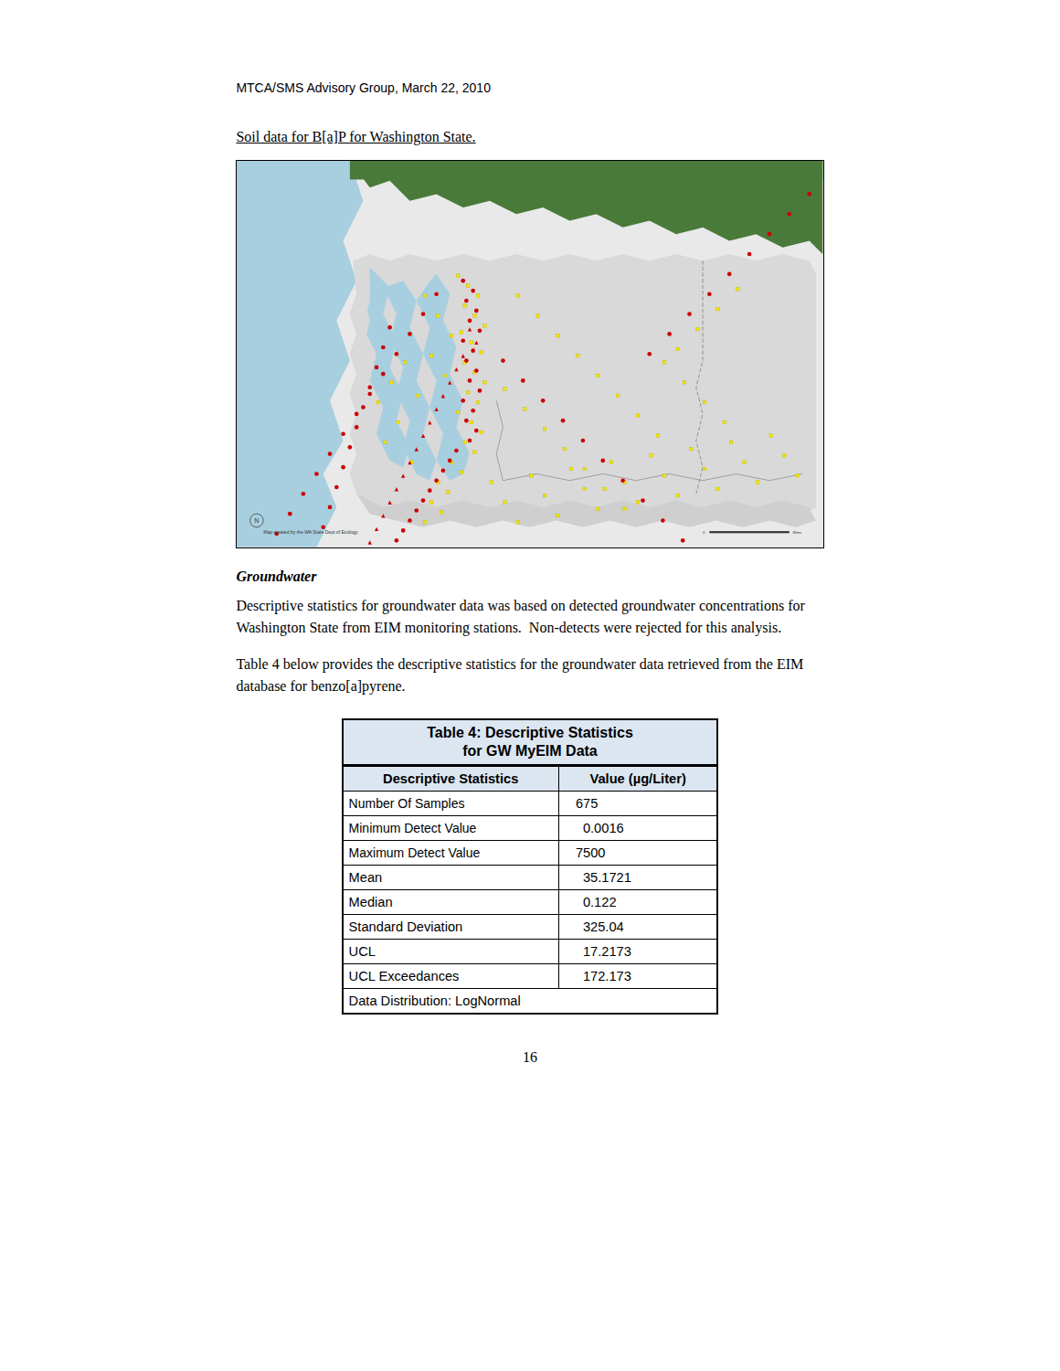MTCA/SMS Advisory Group, March 22, 2010
Soil data for B[a]P for Washington State.
N Map created by the WA State Dept of Ecology 0 85mi
Groundwater
Descriptive statistics for groundwater data was based on detected groundwater concentrations for Washington State from EIM monitoring stations. Non-detects were rejected for this analysis.
Table 4 below provides the descriptive statistics for the groundwater data retrieved from the EIM database for benzo[a]pyrene.
Table 4: Descriptive Statistics for GW MyEIM Data
| Descriptive Statistics | Value (µg/Liter) |
| --- | --- |
| Number Of Samples | 675 |
| Minimum Detect Value | 0.0016 |
| Maximum Detect Value | 7500 |
| Mean | 35.1721 |
| Median | 0.122 |
| Standard Deviation | 325.04 |
| UCL | 17.2173 |
| UCL Exceedances | 172.173 |
| Data Distribution: LogNormal |
16